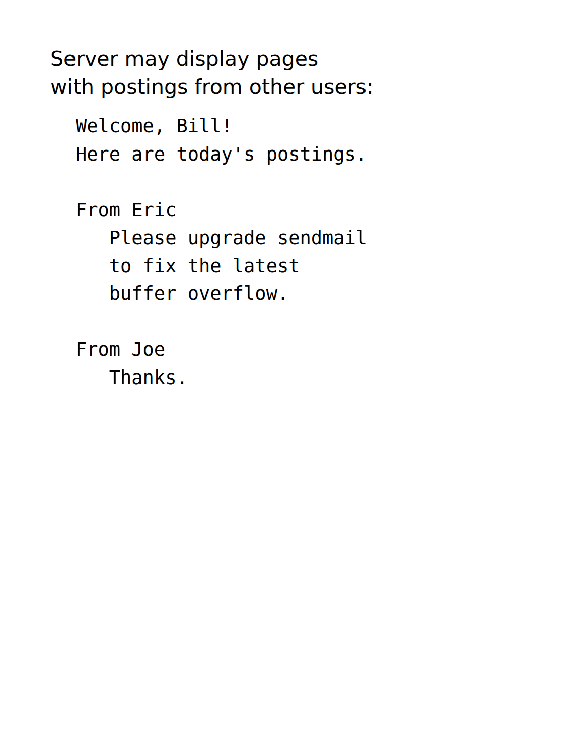Server may display pages with postings from other users:
Welcome, Bill!
Here are today's postings.

From Eric
   Please upgrade sendmail
   to fix the latest
   buffer overflow.

From Joe
   Thanks.